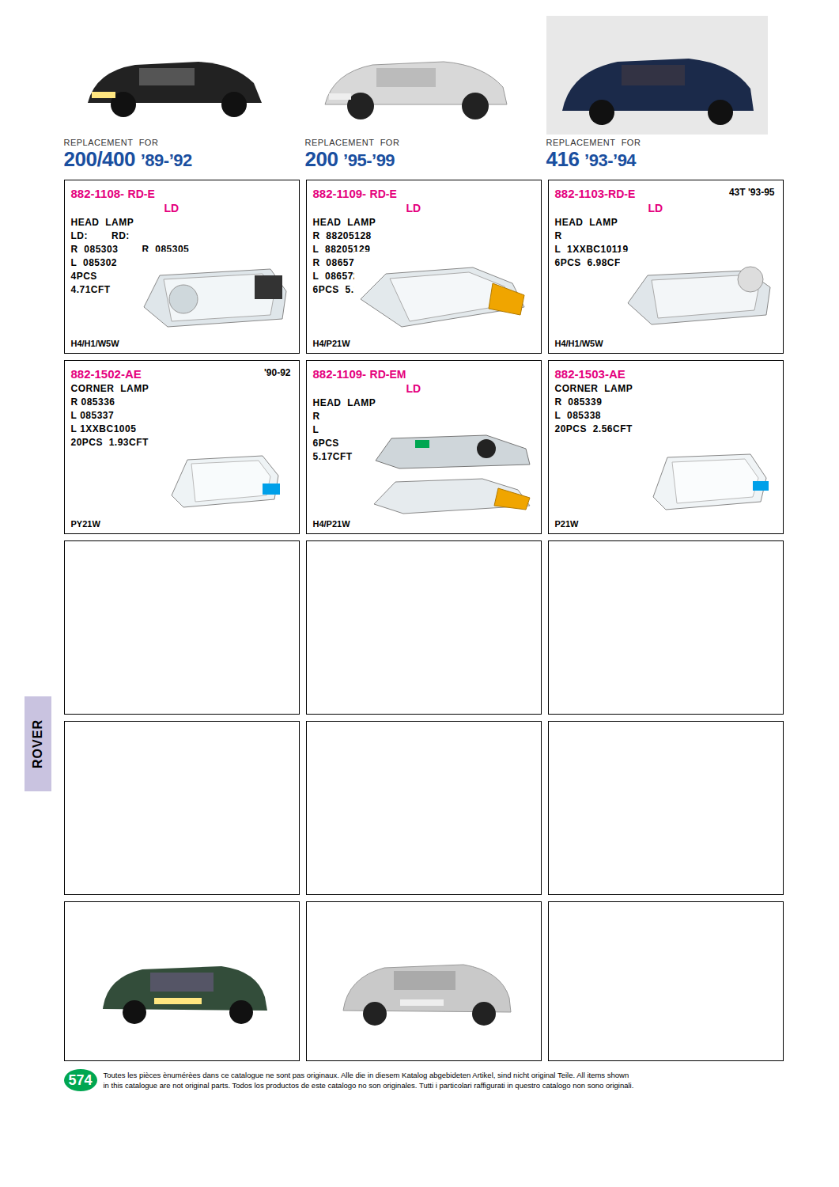REPLACEMENT FOR
200/400 ’89-’92
REPLACEMENT FOR
200 ’95-’99
REPLACEMENT FOR
416 ’93-’94
882-1108- RD-E
LD
HEAD LAMP
LD:RD:
R 085303R 085305
L 085302L 085304
4PCS
4.71CFT
H4/H1/W5W
882-1109- RD-E
LD
HEAD LAMP
R 88205128
L 88205129
R 086573
L 086572
6PCS 5.17CFT
H4/P21W
43T '93-95
882-1103-RD-E
LD
HEAD LAMP
R
L 1XXBC10119
6PCS 6.98CFT
H4/H1/W5W
'90-92
882-1502-AE
CORNER LAMP
R 085336
L 085337
L 1XXBC1005
20PCS 1.93CFT
PY21W
882-1109- RD-EM
LD
HEAD LAMP
R
L
6PCS
5.17CFT
H4/P21W
882-1503-AE
CORNER LAMP
R 085339
L 085338
20PCS 2.56CFT
P21W
ROVER
574
Toutes les pièces ènumérèes dans ce catalogue ne sont pas originaux. Alle die in diesem Katalog abgebideten Artikel, sind nicht original Teile. All items shown
in this catalogue are not original parts. Todos los productos de este catalogo no son originales. Tutti i particolari raffigurati in questro catalogo non sono originali.